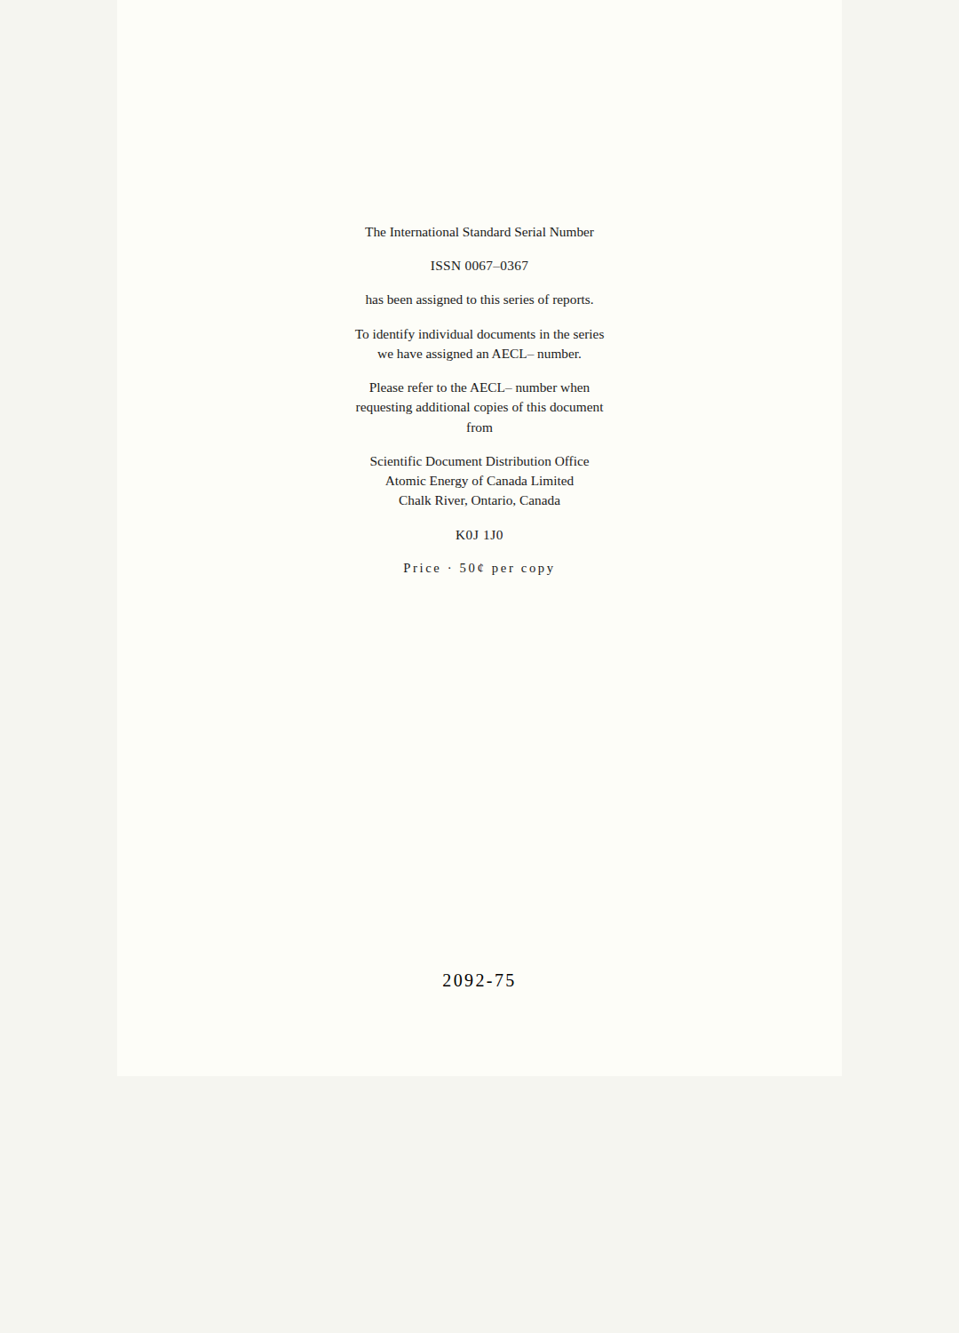The International Standard Serial Number
ISSN 0067–0367
has been assigned to this series of reports.
To identify individual documents in the series
we have assigned an AECL– number.
Please refer to the AECL– number when
requesting additional copies of this document
from
Scientific Document Distribution Office Atomic Energy of Canada Limited Chalk River, Ontario, Canada
K0J 1J0
Price · 50¢ per copy
2092-75